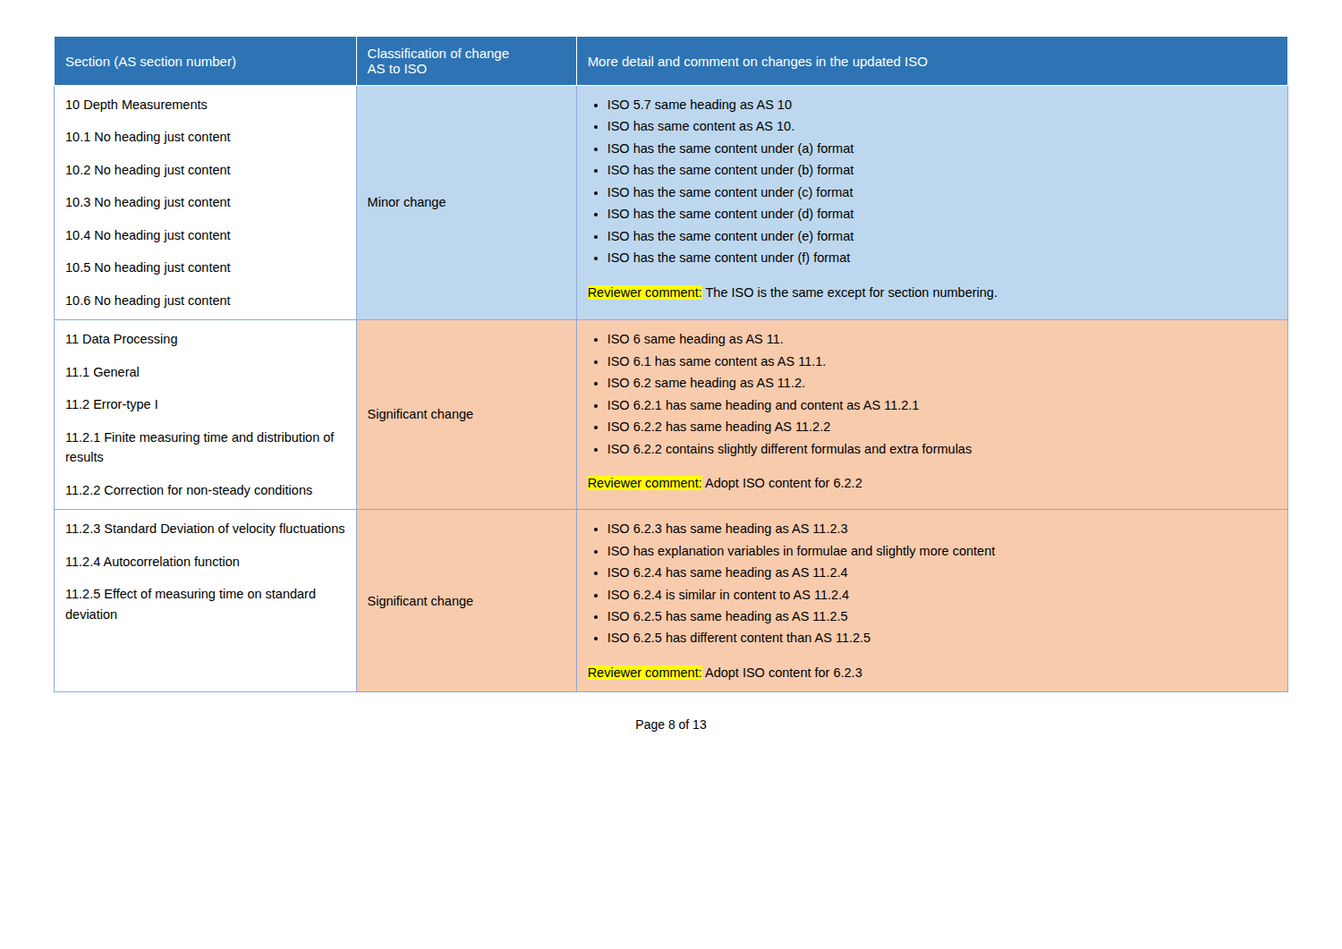| Section (AS section number) | Classification of change AS to ISO | More detail and comment on changes in the updated ISO |
| --- | --- | --- |
| 10 Depth Measurements 10.1 No heading just content 10.2 No heading just content 10.3 No heading just content 10.4 No heading just content 10.5 No heading just content 10.6 No heading just content | Minor change | ISO 5.7 same heading as AS 10 ISO has same content as AS 10. ISO has the same content under (a) format ISO has the same content under (b) format ISO has the same content under (c) format ISO has the same content under (d) format ISO has the same content under (e) format ISO has the same content under (f) format Reviewer comment: The ISO is the same except for section numbering. |
| 11 Data Processing 11.1 General 11.2 Error-type I 11.2.1 Finite measuring time and distribution of results 11.2.2 Correction for non-steady conditions | Significant change | ISO 6 same heading as AS 11. ISO 6.1 has same content as AS 11.1. ISO 6.2 same heading as AS 11.2. ISO 6.2.1 has same heading and content as AS 11.2.1 ISO 6.2.2 has same heading AS 11.2.2 ISO 6.2.2 contains slightly different formulas and extra formulas Reviewer comment: Adopt ISO content for 6.2.2 |
| 11.2.3 Standard Deviation of velocity fluctuations 11.2.4 Autocorrelation function 11.2.5 Effect of measuring time on standard deviation | Significant change | ISO 6.2.3 has same heading as AS 11.2.3 ISO has explanation variables in formulae and slightly more content ISO 6.2.4 has same heading as AS 11.2.4 ISO 6.2.4 is similar in content to AS 11.2.4 ISO 6.2.5 has same heading as AS 11.2.5 ISO 6.2.5 has different content than AS 11.2.5 Reviewer comment: Adopt ISO content for 6.2.3 |
Page 8 of 13